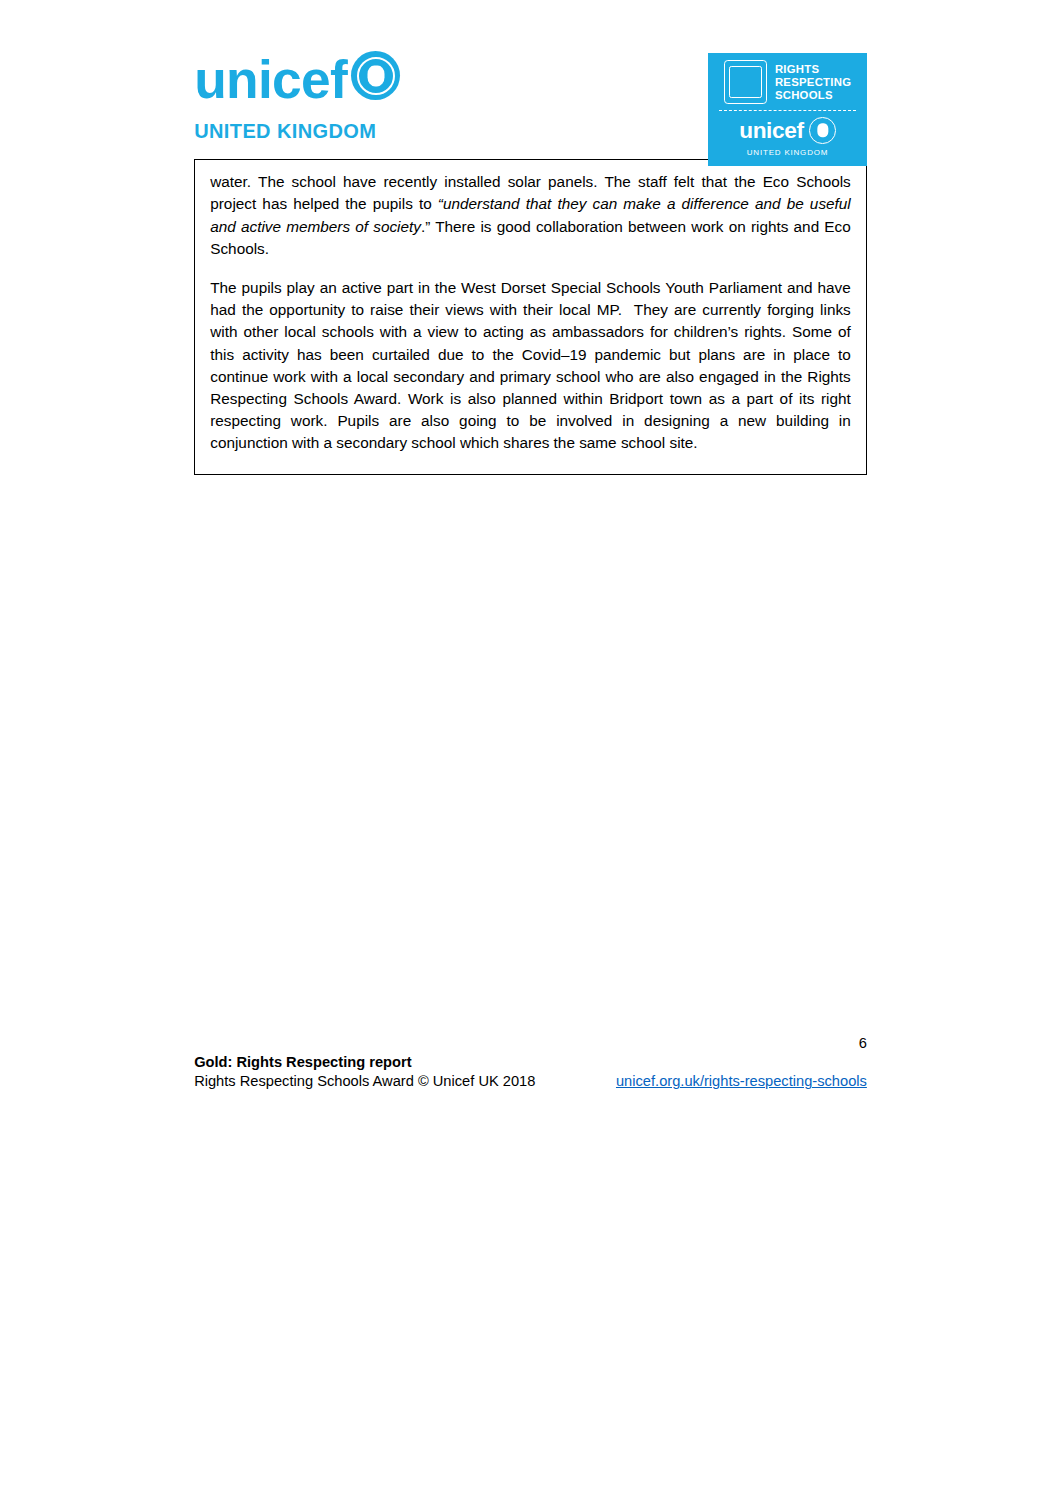unicef
UNITED KINGDOM
RIGHTS
RESPECTING
SCHOOLS
unicef
UNITED KINGDOM
water. The school have recently installed solar panels. The staff felt that the Eco Schools project has helped the pupils to “understand that they can make a difference and be useful and active members of society.” There is good collaboration between work on rights and Eco Schools.
The pupils play an active part in the West Dorset Special Schools Youth Parliament and have had the opportunity to raise their views with their local MP. They are currently forging links with other local schools with a view to acting as ambassadors for children’s rights. Some of this activity has been curtailed due to the Covid–19 pandemic but plans are in place to continue work with a local secondary and primary school who are also engaged in the Rights Respecting Schools Award. Work is also planned within Bridport town as a part of its right respecting work. Pupils are also going to be involved in designing a new building in conjunction with a secondary school which shares the same school site.
6
Gold: Rights Respecting report
Rights Respecting Schools Award © Unicef UK 2018 unicef.org.uk/rights-respecting-schools